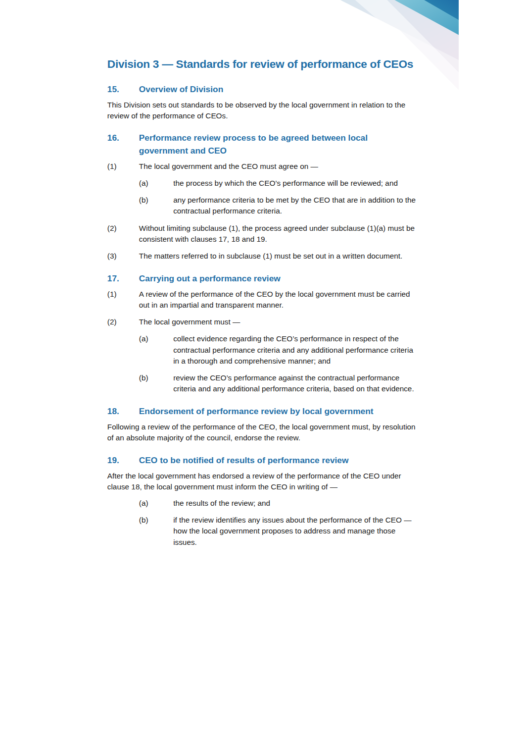Division 3 — Standards for review of performance of CEOs
15. Overview of Division
This Division sets out standards to be observed by the local government in relation to the review of the performance of CEOs.
16. Performance review process to be agreed between local government and CEO
(1)
The local government and the CEO must agree on —
(a)
the process by which the CEO’s performance will be reviewed; and
(b)
any performance criteria to be met by the CEO that are in addition to the contractual performance criteria.
(2)
Without limiting subclause (1), the process agreed under subclause (1)(a) must be consistent with clauses 17, 18 and 19.
(3)
The matters referred to in subclause (1) must be set out in a written document.
17. Carrying out a performance review
(1)
A review of the performance of the CEO by the local government must be carried out in an impartial and transparent manner.
(2)
The local government must —
(a)
collect evidence regarding the CEO’s performance in respect of the contractual performance criteria and any additional performance criteria in a thorough and comprehensive manner; and
(b)
review the CEO’s performance against the contractual performance criteria and any additional performance criteria, based on that evidence.
18. Endorsement of performance review by local government
Following a review of the performance of the CEO, the local government must, by resolution of an absolute majority of the council, endorse the review.
19. CEO to be notified of results of performance review
After the local government has endorsed a review of the performance of the CEO under clause 18, the local government must inform the CEO in writing of —
(a)
the results of the review; and
(b)
if the review identifies any issues about the performance of the CEO — how the local government proposes to address and manage those issues.